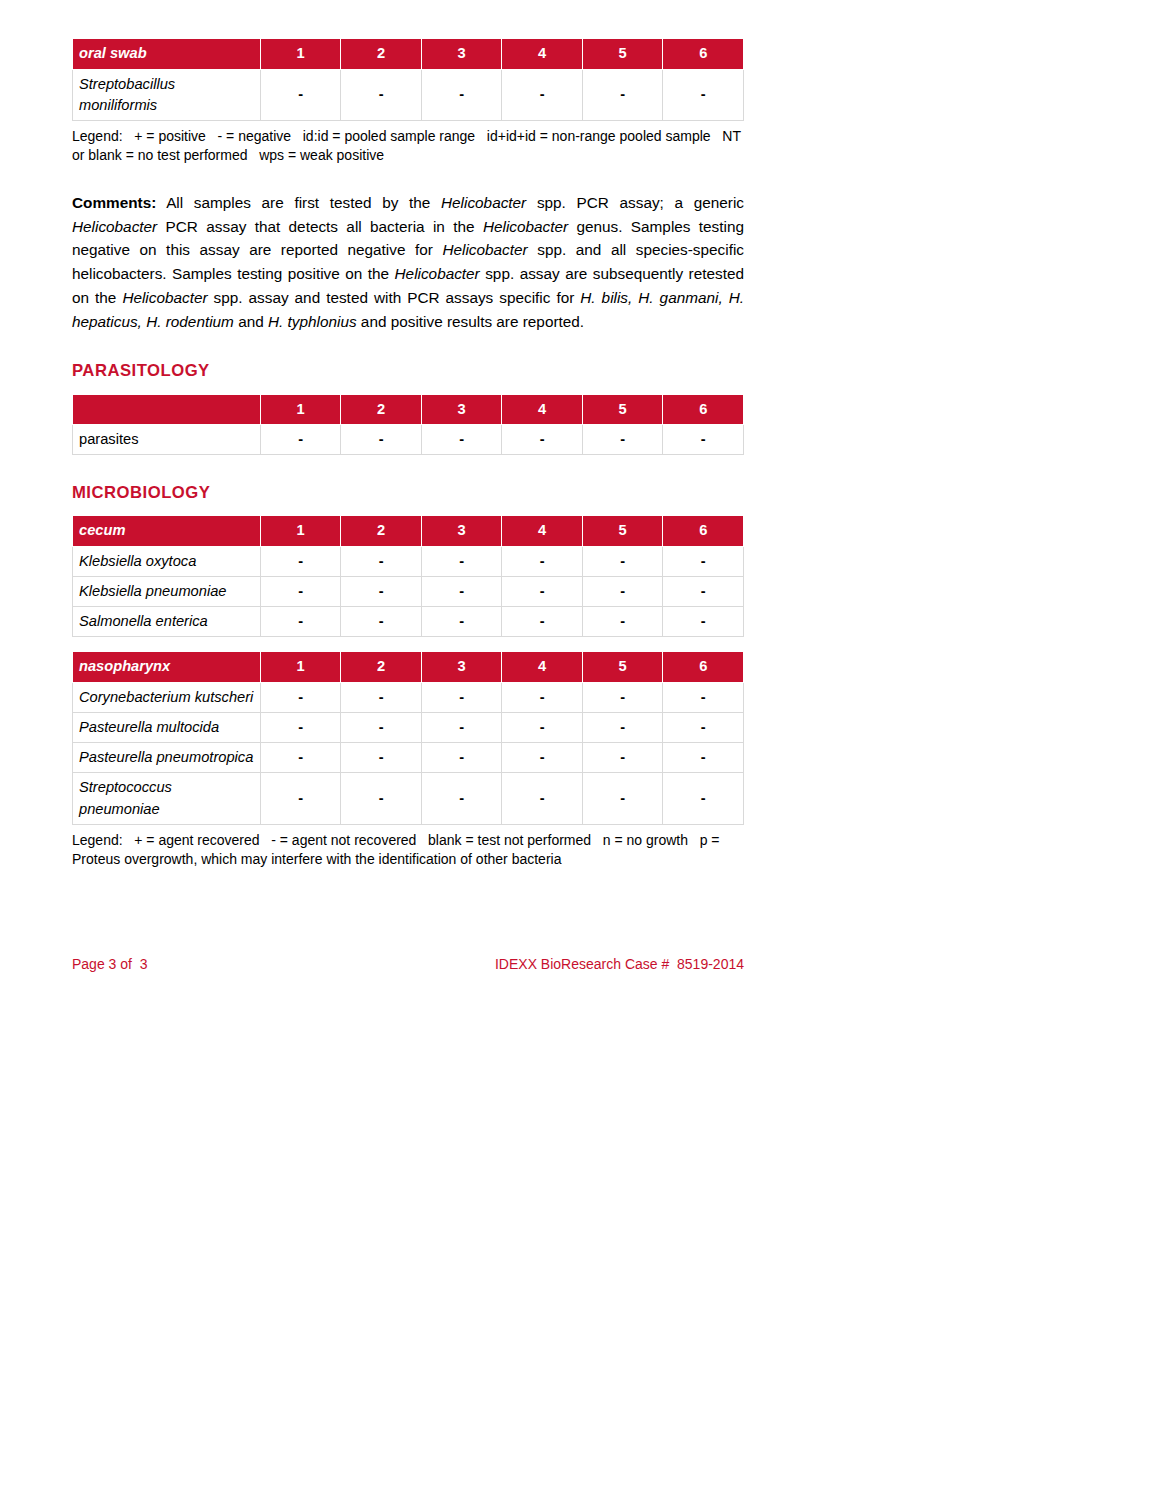| oral swab | 1 | 2 | 3 | 4 | 5 | 6 |
| Streptobacillus moniliformis | - | - | - | - | - | - |
Legend: + = positive - = negative id:id = pooled sample range id+id+id = non-range pooled sample NT or blank = no test performed wps = weak positive
Comments: All samples are first tested by the Helicobacter spp. PCR assay; a generic Helicobacter PCR assay that detects all bacteria in the Helicobacter genus. Samples testing negative on this assay are reported negative for Helicobacter spp. and all species-specific helicobacters. Samples testing positive on the Helicobacter spp. assay are subsequently retested on the Helicobacter spp. assay and tested with PCR assays specific for H. bilis, H. ganmani, H. hepaticus, H. rodentium and H. typhlonius and positive results are reported.
Parasitology
| | 1 | 2 | 3 | 4 | 5 | 6 |
| parasites | - | - | - | - | - | - |
Microbiology
| cecum | 1 | 2 | 3 | 4 | 5 | 6 |
| Klebsiella oxytoca | - | - | - | - | - | - |
| Klebsiella pneumoniae | - | - | - | - | - | - |
| Salmonella enterica | - | - | - | - | - | - |
| nasopharynx | 1 | 2 | 3 | 4 | 5 | 6 |
| Corynebacterium kutscheri | - | - | - | - | - | - |
| Pasteurella multocida | - | - | - | - | - | - |
| Pasteurella pneumotropica | - | - | - | - | - | - |
| Streptococcus pneumoniae | - | - | - | - | - | - |
Legend: + = agent recovered - = agent not recovered blank = test not performed n = no growth p = Proteus overgrowth, which may interfere with the identification of other bacteria
Page 3 of 3 IDEXX BioResearch Case # 8519-2014